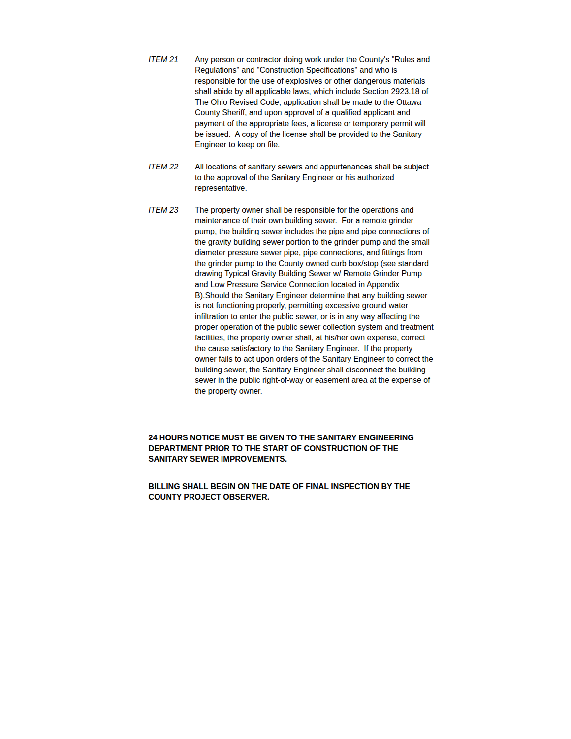ITEM 21
Any person or contractor doing work under the County's "Rules and Regulations" and "Construction Specifications" and who is responsible for the use of explosives or other dangerous materials shall abide by all applicable laws, which include Section 2923.18 of The Ohio Revised Code, application shall be made to the Ottawa County Sheriff, and upon approval of a qualified applicant and payment of the appropriate fees, a license or temporary permit will be issued. A copy of the license shall be provided to the Sanitary Engineer to keep on file.
ITEM 22
All locations of sanitary sewers and appurtenances shall be subject to the approval of the Sanitary Engineer or his authorized representative.
ITEM 23
The property owner shall be responsible for the operations and maintenance of their own building sewer. For a remote grinder pump, the building sewer includes the pipe and pipe connections of the gravity building sewer portion to the grinder pump and the small diameter pressure sewer pipe, pipe connections, and fittings from the grinder pump to the County owned curb box/stop (see standard drawing Typical Gravity Building Sewer w/ Remote Grinder Pump and Low Pressure Service Connection located in Appendix B).Should the Sanitary Engineer determine that any building sewer is not functioning properly, permitting excessive ground water infiltration to enter the public sewer, or is in any way affecting the proper operation of the public sewer collection system and treatment facilities, the property owner shall, at his/her own expense, correct the cause satisfactory to the Sanitary Engineer. If the property owner fails to act upon orders of the Sanitary Engineer to correct the building sewer, the Sanitary Engineer shall disconnect the building sewer in the public right-of-way or easement area at the expense of the property owner.
24 HOURS NOTICE MUST BE GIVEN TO THE SANITARY ENGINEERING DEPARTMENT PRIOR TO THE START OF CONSTRUCTION OF THE SANITARY SEWER IMPROVEMENTS.
BILLING SHALL BEGIN ON THE DATE OF FINAL INSPECTION BY THE COUNTY PROJECT OBSERVER.